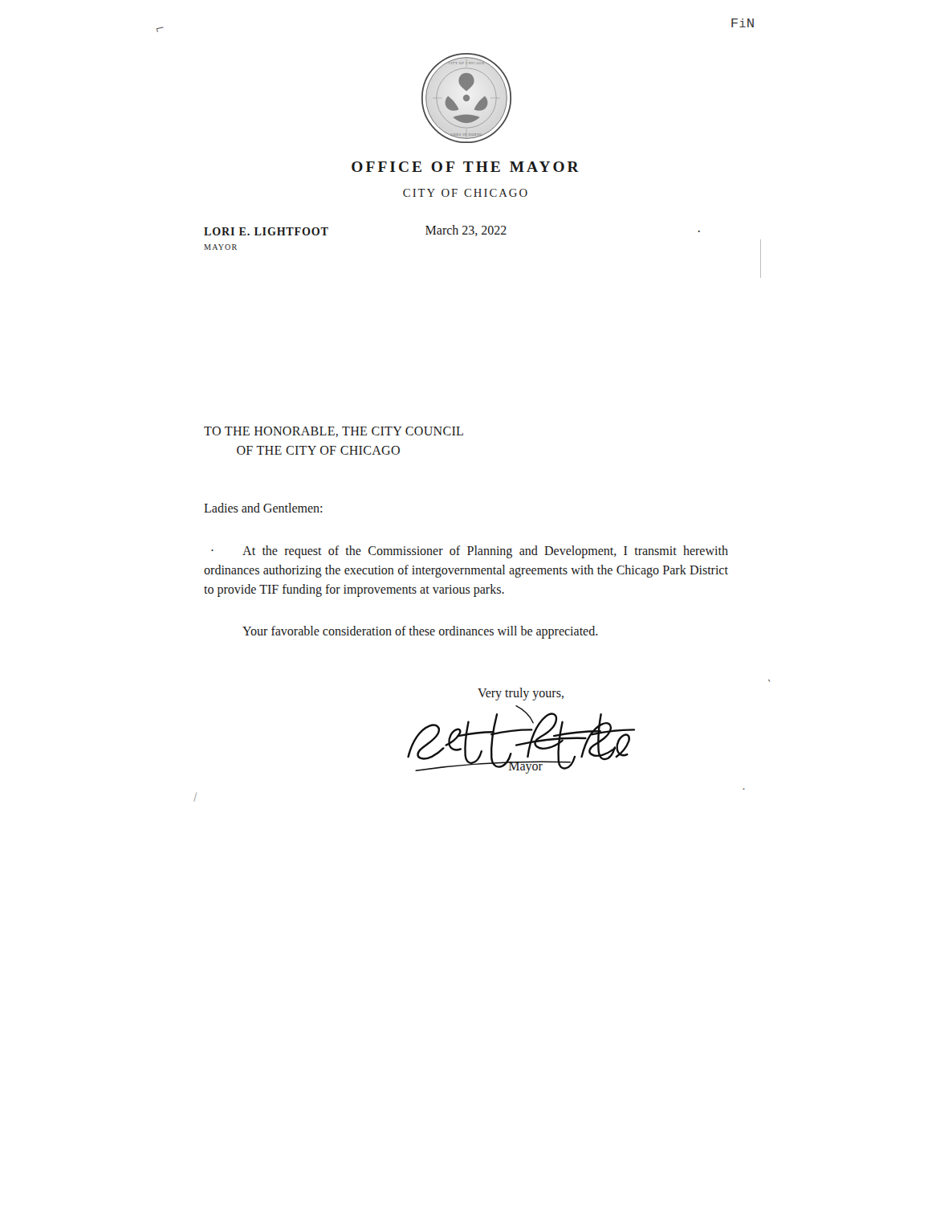⌐
Fi N
CITY OF CHICAGO URBS IN HORTO
OFFICE OF THE MAYOR
CITY OF CHICAGO
LORI E. LIGHTFOOT
MAYOR
March 23, 2022 ·
TO THE HONORABLE, THE CITY COUNCIL
OF THE CITY OF CHICAGO
Ladies and Gentlemen:
At the request of the Commissioner of Planning and Development, I transmit herewith ordinances authorizing the execution of intergovernmental agreements with the Chicago Park District to provide TIF funding for improvements at various parks.
Your favorable consideration of these ordinances will be appreciated.
Very truly yours, `
Mayor
⁄
·